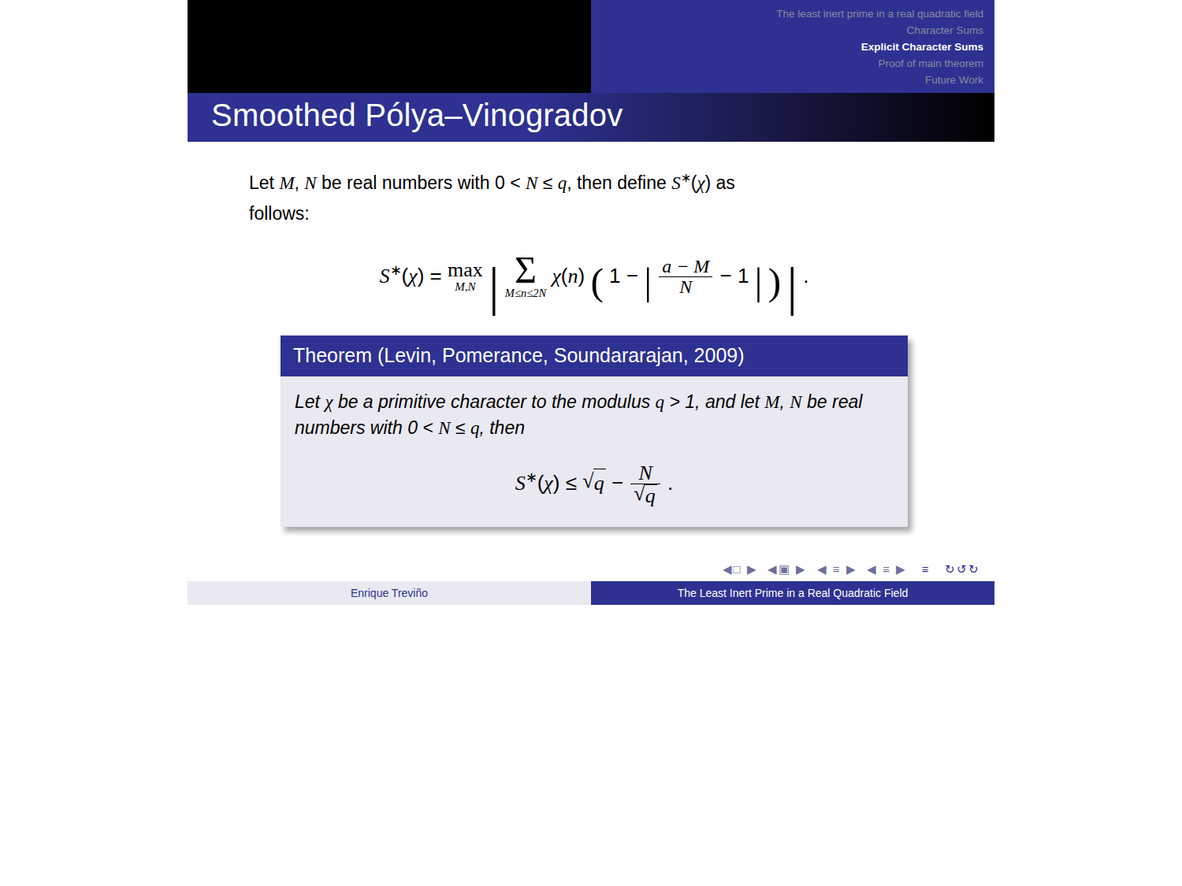The least inert prime in a real quadratic field
Character Sums
Explicit Character Sums
Proof of main theorem
Future Work
Smoothed Pólya–Vinogradov
Let M, N be real numbers with 0 < N ≤ q, then define S∗(χ) as
follows:
S∗(χ) = max M,N | Σ M≤n≤2N χ(n) ( 1 − | a − M N − 1 | ) | .
Theorem (Levin, Pomerance, Soundararajan, 2009)
Let χ be a primitive character to the modulus q > 1, and let M, N be real numbers with 0 < N ≤ q, then
S∗(χ) ≤ q − N q .
◀□ ▶ ◀▣ ▶ ◀ ≡ ▶ ◀ ≡ ▶ ≡ ↻↺↻
Enrique Treviño
The Least Inert Prime in a Real Quadratic Field